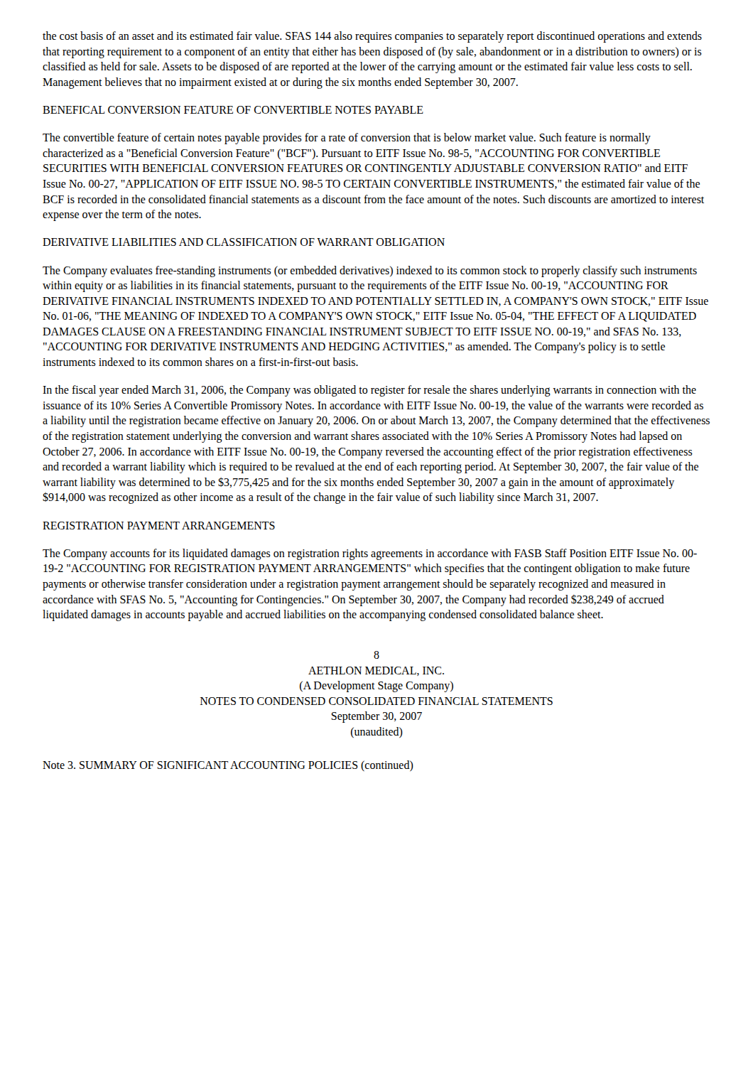the cost basis of an asset and its estimated fair value. SFAS 144 also requires companies to separately report discontinued operations and extends that reporting requirement to a component of an entity that either has been disposed of (by sale, abandonment or in a distribution to owners) or is classified as held for sale. Assets to be disposed of are reported at the lower of the carrying amount or the estimated fair value less costs to sell. Management believes that no impairment existed at or during the six months ended September 30, 2007.
BENEFICAL CONVERSION FEATURE OF CONVERTIBLE NOTES PAYABLE
The convertible feature of certain notes payable provides for a rate of conversion that is below market value. Such feature is normally characterized as a "Beneficial Conversion Feature" ("BCF"). Pursuant to EITF Issue No. 98-5, "ACCOUNTING FOR CONVERTIBLE SECURITIES WITH BENEFICIAL CONVERSION FEATURES OR CONTINGENTLY ADJUSTABLE CONVERSION RATIO" and EITF Issue No. 00-27, "APPLICATION OF EITF ISSUE NO. 98-5 TO CERTAIN CONVERTIBLE INSTRUMENTS," the estimated fair value of the BCF is recorded in the consolidated financial statements as a discount from the face amount of the notes. Such discounts are amortized to interest expense over the term of the notes.
DERIVATIVE LIABILITIES AND CLASSIFICATION OF WARRANT OBLIGATION
The Company evaluates free-standing instruments (or embedded derivatives) indexed to its common stock to properly classify such instruments within equity or as liabilities in its financial statements, pursuant to the requirements of the EITF Issue No. 00-19, "ACCOUNTING FOR DERIVATIVE FINANCIAL INSTRUMENTS INDEXED TO AND POTENTIALLY SETTLED IN, A COMPANY'S OWN STOCK," EITF Issue No. 01-06, "THE MEANING OF INDEXED TO A COMPANY'S OWN STOCK," EITF Issue No. 05-04, "THE EFFECT OF A LIQUIDATED DAMAGES CLAUSE ON A FREESTANDING FINANCIAL INSTRUMENT SUBJECT TO EITF ISSUE NO. 00-19," and SFAS No. 133, "ACCOUNTING FOR DERIVATIVE INSTRUMENTS AND HEDGING ACTIVITIES," as amended. The Company's policy is to settle instruments indexed to its common shares on a first-in-first-out basis.
In the fiscal year ended March 31, 2006, the Company was obligated to register for resale the shares underlying warrants in connection with the issuance of its 10% Series A Convertible Promissory Notes. In accordance with EITF Issue No. 00-19, the value of the warrants were recorded as a liability until the registration became effective on January 20, 2006. On or about March 13, 2007, the Company determined that the effectiveness of the registration statement underlying the conversion and warrant shares associated with the 10% Series A Promissory Notes had lapsed on October 27, 2006. In accordance with EITF Issue No. 00-19, the Company reversed the accounting effect of the prior registration effectiveness and recorded a warrant liability which is required to be revalued at the end of each reporting period. At September 30, 2007, the fair value of the warrant liability was determined to be $3,775,425 and for the six months ended September 30, 2007 a gain in the amount of approximately $914,000 was recognized as other income as a result of the change in the fair value of such liability since March 31, 2007.
REGISTRATION PAYMENT ARRANGEMENTS
The Company accounts for its liquidated damages on registration rights agreements in accordance with FASB Staff Position EITF Issue No. 00-19-2 "ACCOUNTING FOR REGISTRATION PAYMENT ARRANGEMENTS" which specifies that the contingent obligation to make future payments or otherwise transfer consideration under a registration payment arrangement should be separately recognized and measured in accordance with SFAS No. 5, "Accounting for Contingencies." On September 30, 2007, the Company had recorded $238,249 of accrued liquidated damages in accounts payable and accrued liabilities on the accompanying condensed consolidated balance sheet.
8
AETHLON MEDICAL, INC.
(A Development Stage Company)
NOTES TO CONDENSED CONSOLIDATED FINANCIAL STATEMENTS
September 30, 2007
(unaudited)
Note 3. SUMMARY OF SIGNIFICANT ACCOUNTING POLICIES (continued)